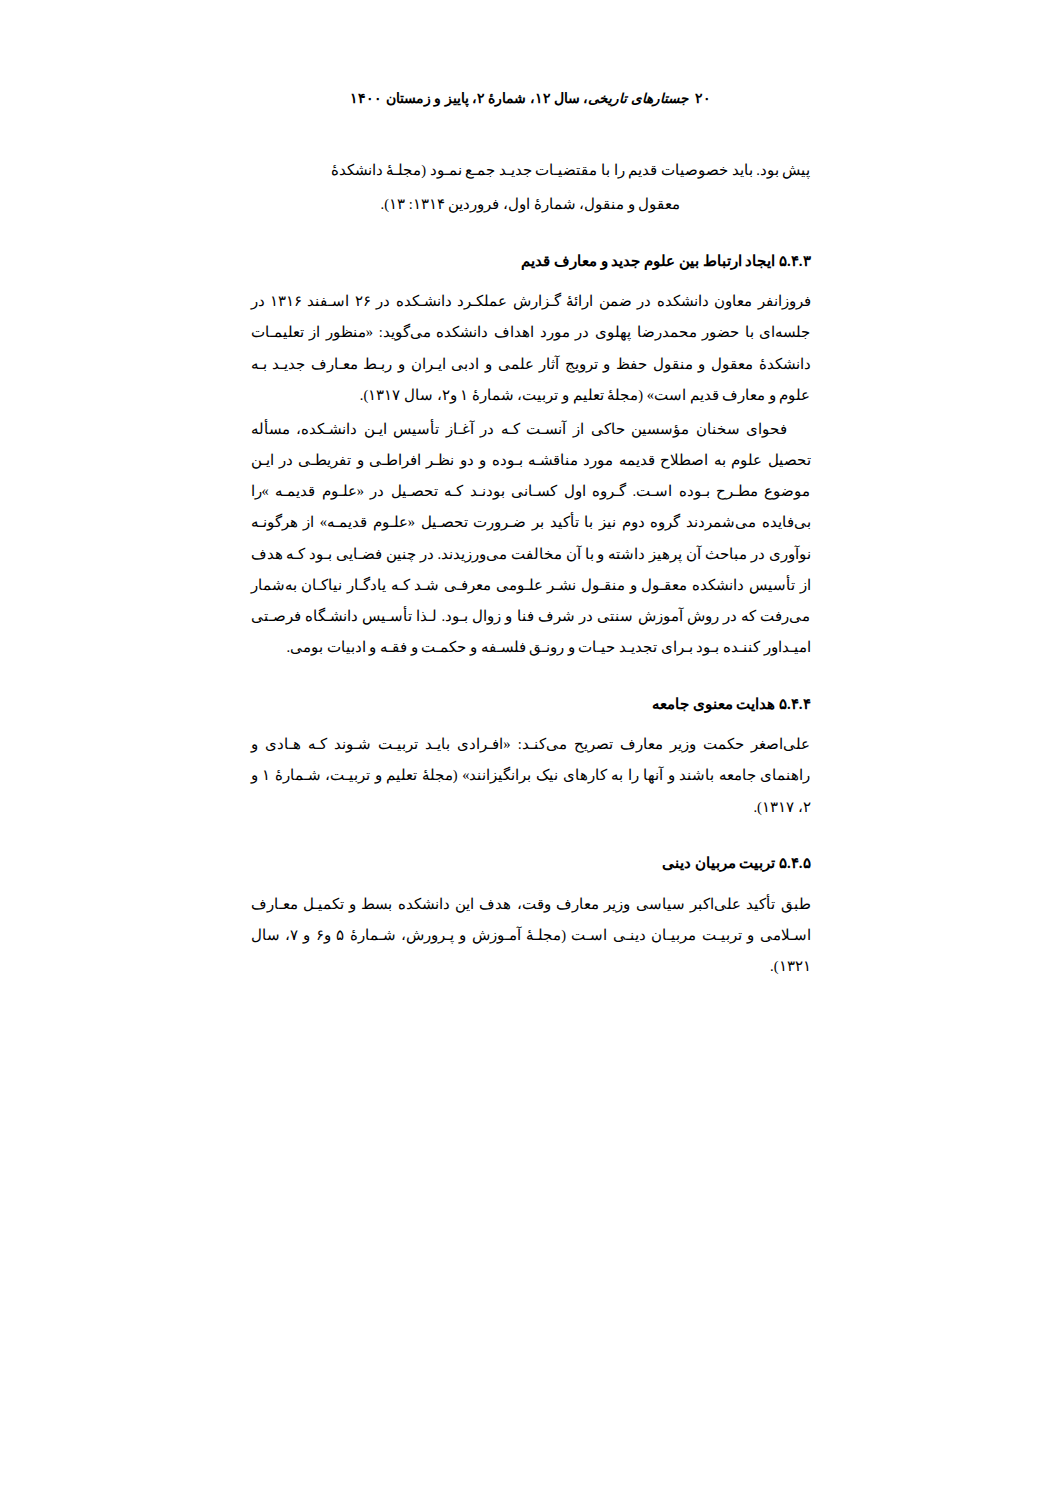۲۰ جستارهای تاریخی، سال ۱۲، شمارهٔ ۲، پاییز و زمستان ۱۴۰۰
پیش بود. باید خصوصیات قدیم را با مقتضیـات جدیـد جمـع نمـود (مجلـهٔ دانشکدهٔ
معقول و منقول، شمارهٔ اول، فروردین ۱۳۱۴: ۱۳).
۵.۴.۳ ایجاد ارتباط بین علوم جدید و معارف قدیم
فروزانفر معاون دانشکده در ضمن ارائهٔ گـزارش عملکـرد دانشـکده در ۲۶ اسـفند ۱۳۱۶ در جلسه‌ای با حضور محمدرضا پهلوی در مورد اهداف دانشکده می‌گوید: «منظور از تعلیمـات دانشکدهٔ معقول و منقول حفظ و ترویج آثار علمی و ادبی ایـران و ربـط معـارف جدیـد بـه علوم و معارف قدیم است» (مجلهٔ تعلیم و تربیت، شمارهٔ ۱ و۲، سال ۱۳۱۷).
فحوای سخنان مؤسسین حاکی از آنسـت کـه در آغـاز تأسیس ایـن دانشـکده، مسأله تحصیل علوم به اصطلاح قدیمه مورد مناقشـه بـوده و دو نظـر افراطـی و تفریطـی در ایـن موضوع مطـرح بـوده اسـت. گـروه اول کسـانی بودنـد کـه تحصـیل در «علـوم قدیمـه »را بی‌فایده می‌شمردند گروه دوم نیز با تأکید بر ضـرورت تحصـیل «علـوم قدیمـه» از هرگونـه نوآوری در مباحث آن پرهیز داشته و با آن مخالفت می‌ورزیدند. در چنین فضـایی بـود کـه هدف از تأسیس دانشکده معقـول و منقـول نشـر علـومی معرفـی شـد کـه یادگـار نیاکـان به‌شمار می‌رفت که در روش آموزش سنتی در شرف فنا و زوال بـود. لـذا تأسـیس دانشـگاه فرصـتی امیـداور کننـده بـود بـرای تجدیـد حیـات و رونـق فلسـفه و حکمـت و فقـه و ادبیات بومی.
۵.۴.۴ هدایت معنوی جامعه
علی‌اصغر حکمت وزیر معارف تصریح می‌کنـد: «افـرادی بایـد تربیـت شـوند کـه هـادی و راهنمای جامعه باشند و آنها را به کارهای نیک برانگیزانند» (مجلهٔ تعلیم و تربیـت، شـمارهٔ ۱ و ۲، ۱۳۱۷).
۵.۴.۵ تربیت مربیان دینی
طبق تأکید علی‌اکبر سیاسی وزیر معارف وقت، هدف این دانشکده بسط و تکمیـل معـارف اسـلامی و تربیـت مربیـان دینـی اسـت (مجلـهٔ آمـوزش و پـرورش، شـمارهٔ ۵ و۶ و ۷، سال ۱۳۲۱).